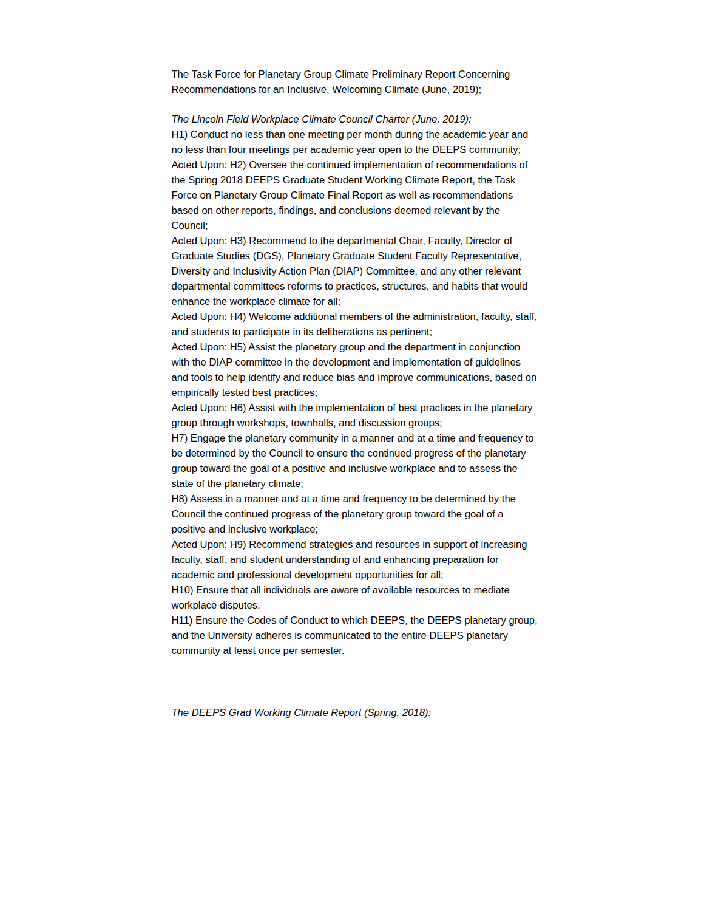The Task Force for Planetary Group Climate Preliminary Report Concerning Recommendations for an Inclusive, Welcoming Climate (June, 2019);
The Lincoln Field Workplace Climate Council Charter (June, 2019):
H1) Conduct no less than one meeting per month during the academic year and no less than four meetings per academic year open to the DEEPS community;
Acted Upon: H2) Oversee the continued implementation of recommendations of the Spring 2018 DEEPS Graduate Student Working Climate Report, the Task Force on Planetary Group Climate Final Report as well as recommendations based on other reports, findings, and conclusions deemed relevant by the Council;
Acted Upon: H3) Recommend to the departmental Chair, Faculty, Director of Graduate Studies (DGS), Planetary Graduate Student Faculty Representative, Diversity and Inclusivity Action Plan (DIAP) Committee, and any other relevant departmental committees reforms to practices, structures, and habits that would enhance the workplace climate for all;
Acted Upon: H4) Welcome additional members of the administration, faculty, staff, and students to participate in its deliberations as pertinent;
Acted Upon: H5) Assist the planetary group and the department in conjunction with the DIAP committee in the development and implementation of guidelines and tools to help identify and reduce bias and improve communications, based on empirically tested best practices;
Acted Upon: H6) Assist with the implementation of best practices in the planetary group through workshops, townhalls, and discussion groups;
H7) Engage the planetary community in a manner and at a time and frequency to be determined by the Council to ensure the continued progress of the planetary group toward the goal of a positive and inclusive workplace and to assess the state of the planetary climate;
H8) Assess in a manner and at a time and frequency to be determined by the Council the continued progress of the planetary group toward the goal of a positive and inclusive workplace;
Acted Upon: H9) Recommend strategies and resources in support of increasing faculty, staff, and student understanding of and enhancing preparation for academic and professional development opportunities for all;
H10) Ensure that all individuals are aware of available resources to mediate workplace disputes.
H11) Ensure the Codes of Conduct to which DEEPS, the DEEPS planetary group, and the University adheres is communicated to the entire DEEPS planetary community at least once per semester.
The DEEPS Grad Working Climate Report (Spring, 2018):